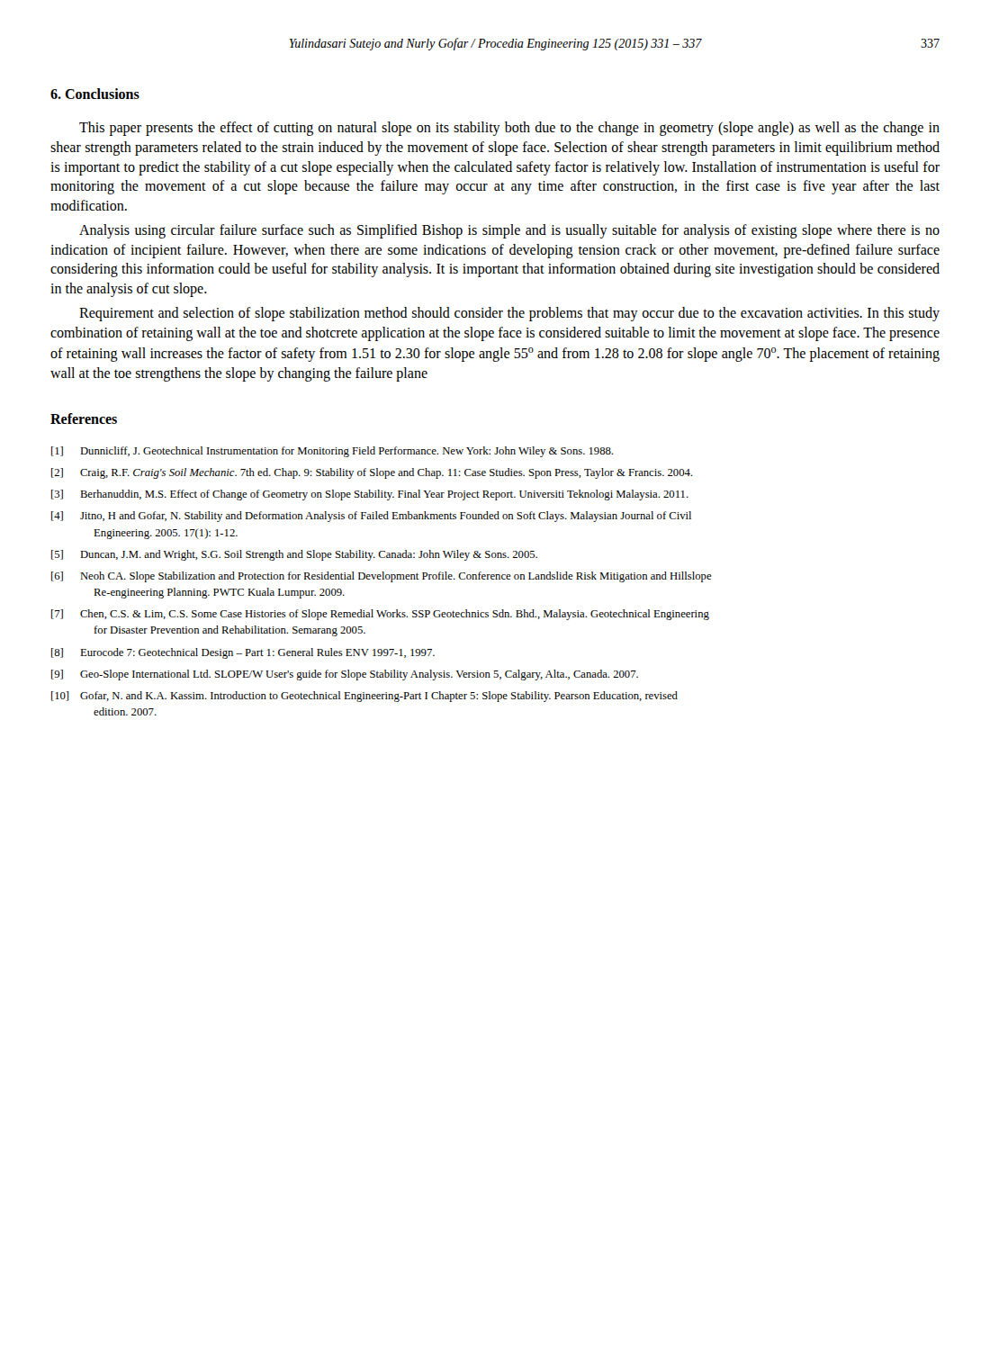Yulindasari Sutejo and Nurly Gofar / Procedia Engineering 125 (2015) 331 – 337 337
6. Conclusions
This paper presents the effect of cutting on natural slope on its stability both due to the change in geometry (slope angle) as well as the change in shear strength parameters related to the strain induced by the movement of slope face. Selection of shear strength parameters in limit equilibrium method is important to predict the stability of a cut slope especially when the calculated safety factor is relatively low. Installation of instrumentation is useful for monitoring the movement of a cut slope because the failure may occur at any time after construction, in the first case is five year after the last modification.
Analysis using circular failure surface such as Simplified Bishop is simple and is usually suitable for analysis of existing slope where there is no indication of incipient failure. However, when there are some indications of developing tension crack or other movement, pre-defined failure surface considering this information could be useful for stability analysis. It is important that information obtained during site investigation should be considered in the analysis of cut slope.
Requirement and selection of slope stabilization method should consider the problems that may occur due to the excavation activities. In this study combination of retaining wall at the toe and shotcrete application at the slope face is considered suitable to limit the movement at slope face. The presence of retaining wall increases the factor of safety from 1.51 to 2.30 for slope angle 55o and from 1.28 to 2.08 for slope angle 70o. The placement of retaining wall at the toe strengthens the slope by changing the failure plane
References
[1] Dunnicliff, J. Geotechnical Instrumentation for Monitoring Field Performance. New York: John Wiley & Sons. 1988.
[2] Craig, R.F. Craig's Soil Mechanic. 7th ed. Chap. 9: Stability of Slope and Chap. 11: Case Studies. Spon Press, Taylor & Francis. 2004.
[3] Berhanuddin, M.S. Effect of Change of Geometry on Slope Stability. Final Year Project Report. Universiti Teknologi Malaysia. 2011.
[4] Jitno, H and Gofar, N. Stability and Deformation Analysis of Failed Embankments Founded on Soft Clays. Malaysian Journal of Civil Engineering. 2005. 17(1): 1-12.
[5] Duncan, J.M. and Wright, S.G. Soil Strength and Slope Stability. Canada: John Wiley & Sons. 2005.
[6] Neoh CA. Slope Stabilization and Protection for Residential Development Profile. Conference on Landslide Risk Mitigation and Hillslope Re-engineering Planning. PWTC Kuala Lumpur. 2009.
[7] Chen, C.S. & Lim, C.S. Some Case Histories of Slope Remedial Works. SSP Geotechnics Sdn. Bhd., Malaysia. Geotechnical Engineering for Disaster Prevention and Rehabilitation. Semarang 2005.
[8] Eurocode 7: Geotechnical Design – Part 1: General Rules ENV 1997-1, 1997.
[9] Geo-Slope International Ltd. SLOPE/W User's guide for Slope Stability Analysis. Version 5, Calgary, Alta., Canada. 2007.
[10] Gofar, N. and K.A. Kassim. Introduction to Geotechnical Engineering-Part I Chapter 5: Slope Stability. Pearson Education, revised edition. 2007.